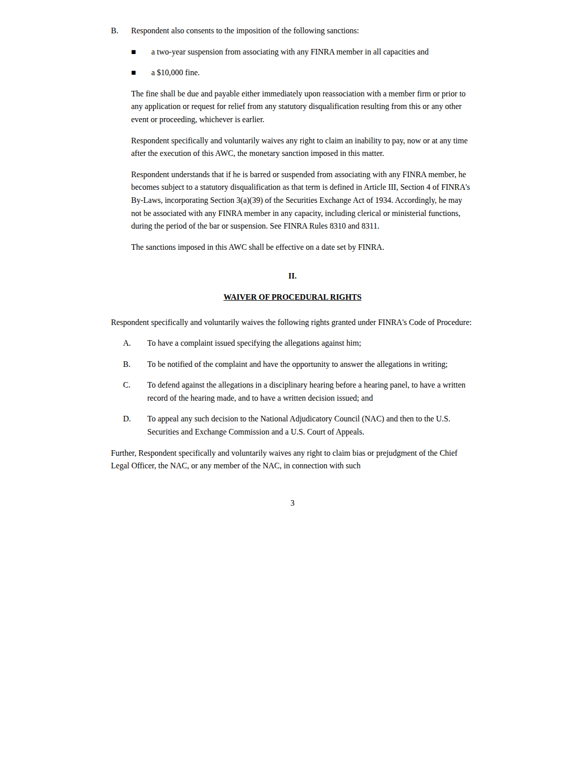B.
Respondent also consents to the imposition of the following sanctions:
■ a two-year suspension from associating with any FINRA member in all capacities and
■ a $10,000 fine.
The fine shall be due and payable either immediately upon reassociation with a member firm or prior to any application or request for relief from any statutory disqualification resulting from this or any other event or proceeding, whichever is earlier.
Respondent specifically and voluntarily waives any right to claim an inability to pay, now or at any time after the execution of this AWC, the monetary sanction imposed in this matter.
Respondent understands that if he is barred or suspended from associating with any FINRA member, he becomes subject to a statutory disqualification as that term is defined in Article III, Section 4 of FINRA's By-Laws, incorporating Section 3(a)(39) of the Securities Exchange Act of 1934. Accordingly, he may not be associated with any FINRA member in any capacity, including clerical or ministerial functions, during the period of the bar or suspension. See FINRA Rules 8310 and 8311.
The sanctions imposed in this AWC shall be effective on a date set by FINRA.
II.
WAIVER OF PROCEDURAL RIGHTS
Respondent specifically and voluntarily waives the following rights granted under FINRA's Code of Procedure:
A. To have a complaint issued specifying the allegations against him;
B. To be notified of the complaint and have the opportunity to answer the allegations in writing;
C. To defend against the allegations in a disciplinary hearing before a hearing panel, to have a written record of the hearing made, and to have a written decision issued; and
D. To appeal any such decision to the National Adjudicatory Council (NAC) and then to the U.S. Securities and Exchange Commission and a U.S. Court of Appeals.
Further, Respondent specifically and voluntarily waives any right to claim bias or prejudgment of the Chief Legal Officer, the NAC, or any member of the NAC, in connection with such
3